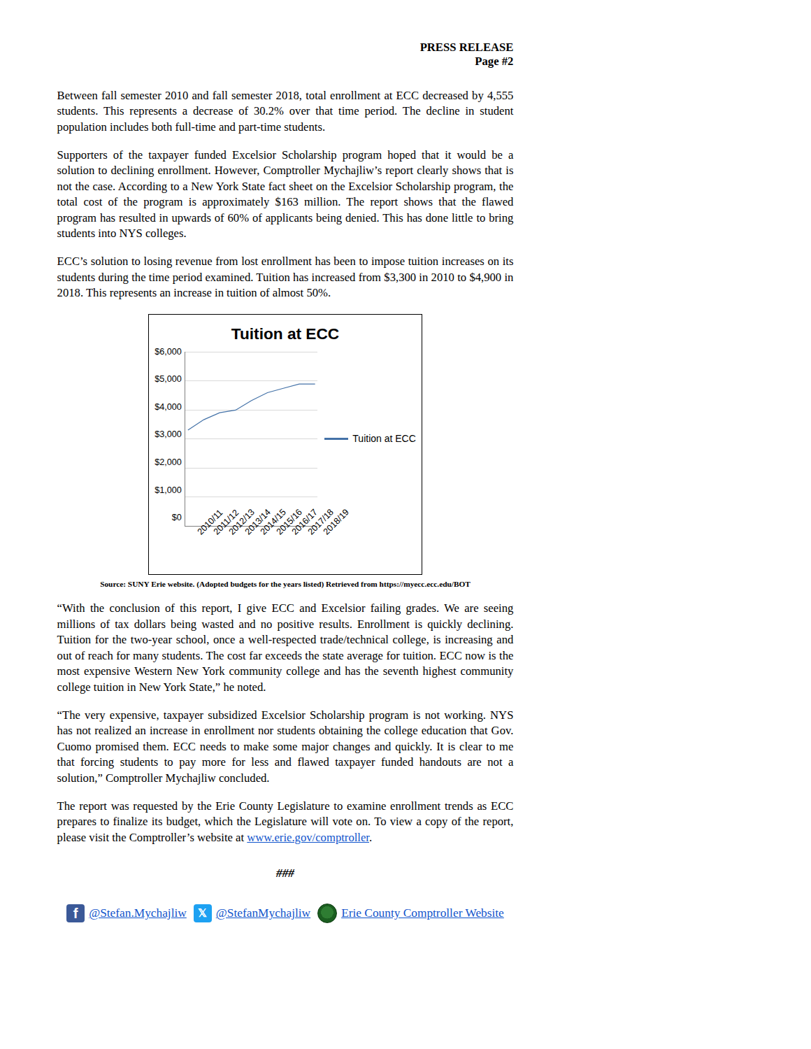PRESS RELEASE
Page #2
Between fall semester 2010 and fall semester 2018, total enrollment at ECC decreased by 4,555 students. This represents a decrease of 30.2% over that time period. The decline in student population includes both full-time and part-time students.
Supporters of the taxpayer funded Excelsior Scholarship program hoped that it would be a solution to declining enrollment. However, Comptroller Mychajliw’s report clearly shows that is not the case. According to a New York State fact sheet on the Excelsior Scholarship program, the total cost of the program is approximately $163 million. The report shows that the flawed program has resulted in upwards of 60% of applicants being denied. This has done little to bring students into NYS colleges.
ECC’s solution to losing revenue from lost enrollment has been to impose tuition increases on its students during the time period examined. Tuition has increased from $3,300 in 2010 to $4,900 in 2018. This represents an increase in tuition of almost 50%.
Tuition at ECC
$6,000 $5,000 $4,000 $3,000 $2,000 $1,000 $0
Tuition at ECC
2010/11 2011/12 2012/13 2013/14 2014/15 2015/16 2016/17 2017/18 2018/19
Source: SUNY Erie website. (Adopted budgets for the years listed) Retrieved from https://myecc.ecc.edu/BOT
“With the conclusion of this report, I give ECC and Excelsior failing grades. We are seeing millions of tax dollars being wasted and no positive results. Enrollment is quickly declining. Tuition for the two-year school, once a well-respected trade/technical college, is increasing and out of reach for many students. The cost far exceeds the state average for tuition. ECC now is the most expensive Western New York community college and has the seventh highest community college tuition in New York State,” he noted.
“The very expensive, taxpayer subsidized Excelsior Scholarship program is not working. NYS has not realized an increase in enrollment nor students obtaining the college education that Gov. Cuomo promised them. ECC needs to make some major changes and quickly. It is clear to me that forcing students to pay more for less and flawed taxpayer funded handouts are not a solution,” Comptroller Mychajliw concluded.
The report was requested by the Erie County Legislature to examine enrollment trends as ECC prepares to finalize its budget, which the Legislature will vote on. To view a copy of the report, please visit the Comptroller’s website at www.erie.gov/comptroller.
###
f@Stefan.Mychajliw 𝕏@StefanMychajliw Erie County Comptroller Website